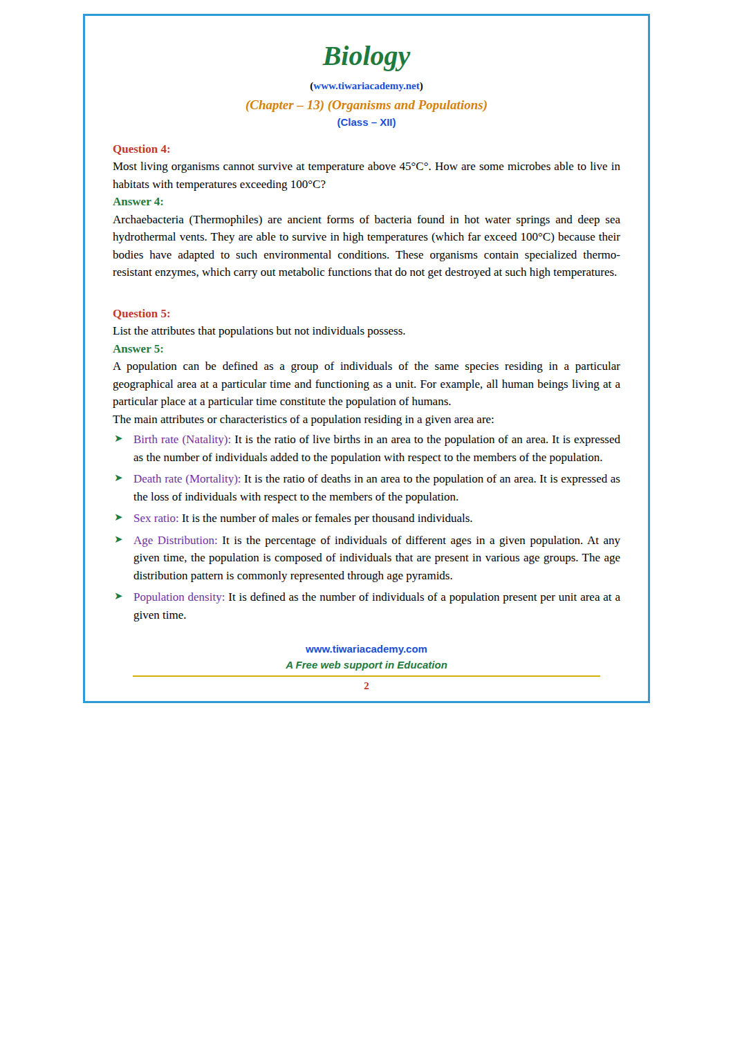Biology
(www.tiwariacademy.net)
(Chapter – 13) (Organisms and Populations)
(Class – XII)
Question 4:
Most living organisms cannot survive at temperature above 45°C°. How are some microbes able to live in habitats with temperatures exceeding 100°C?
Answer 4:
Archaebacteria (Thermophiles) are ancient forms of bacteria found in hot water springs and deep sea hydrothermal vents. They are able to survive in high temperatures (which far exceed 100°C) because their bodies have adapted to such environmental conditions. These organisms contain specialized thermo-resistant enzymes, which carry out metabolic functions that do not get destroyed at such high temperatures.
Question 5:
List the attributes that populations but not individuals possess.
Answer 5:
A population can be defined as a group of individuals of the same species residing in a particular geographical area at a particular time and functioning as a unit. For example, all human beings living at a particular place at a particular time constitute the population of humans.
The main attributes or characteristics of a population residing in a given area are:
Birth rate (Natality): It is the ratio of live births in an area to the population of an area. It is expressed as the number of individuals added to the population with respect to the members of the population.
Death rate (Mortality): It is the ratio of deaths in an area to the population of an area. It is expressed as the loss of individuals with respect to the members of the population.
Sex ratio: It is the number of males or females per thousand individuals.
Age Distribution: It is the percentage of individuals of different ages in a given population. At any given time, the population is composed of individuals that are present in various age groups. The age distribution pattern is commonly represented through age pyramids.
Population density: It is defined as the number of individuals of a population present per unit area at a given time.
www.tiwariacademy.com
A Free web support in Education
2